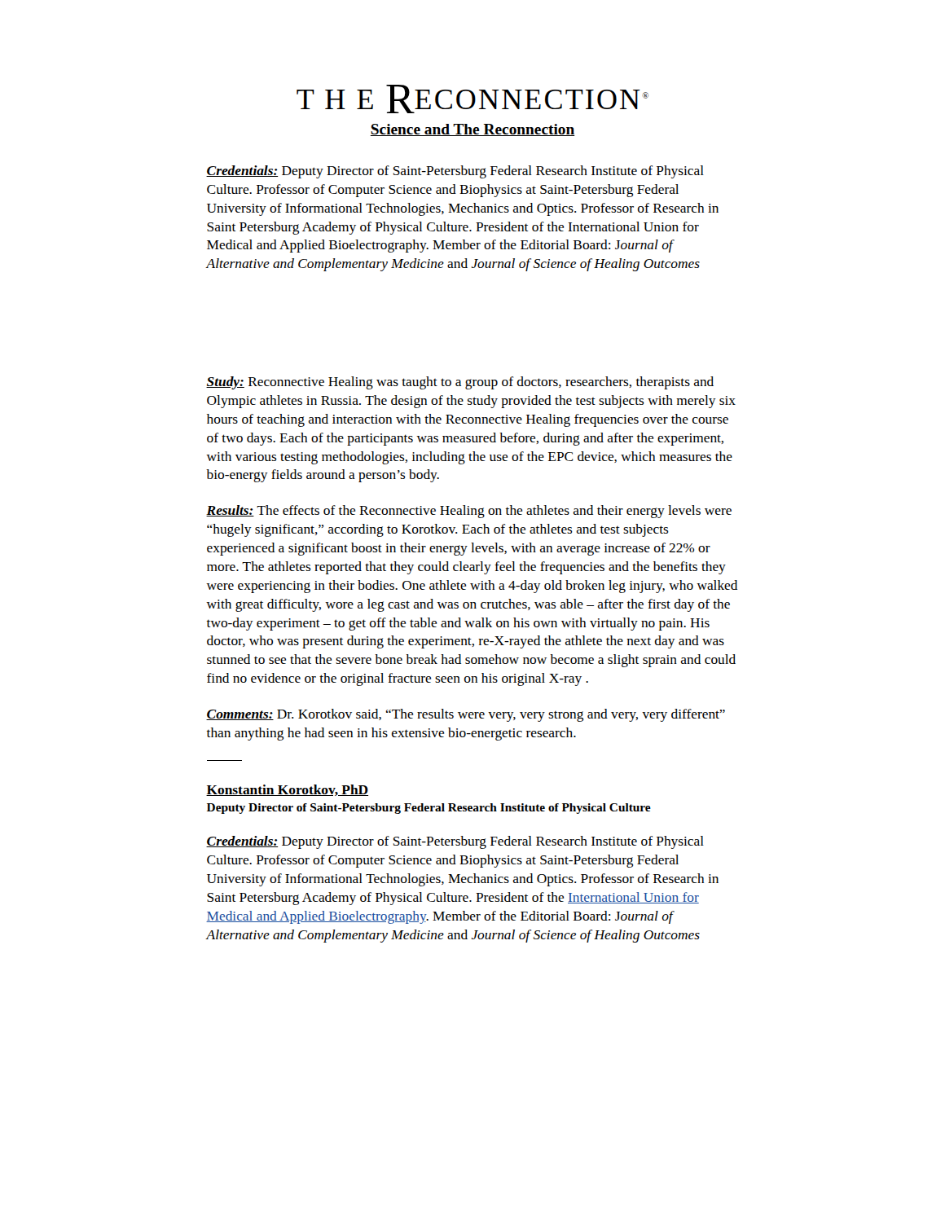T H E RECONNECTION®
Science and The Reconnection
Credentials: Deputy Director of Saint-Petersburg Federal Research Institute of Physical Culture. Professor of Computer Science and Biophysics at Saint-Petersburg Federal University of Informational Technologies, Mechanics and Optics. Professor of Research in Saint Petersburg Academy of Physical Culture. President of the International Union for Medical and Applied Bioelectrography. Member of the Editorial Board: Journal of Alternative and Complementary Medicine and Journal of Science of Healing Outcomes
Study: Reconnective Healing was taught to a group of doctors, researchers, therapists and Olympic athletes in Russia. The design of the study provided the test subjects with merely six hours of teaching and interaction with the Reconnective Healing frequencies over the course of two days. Each of the participants was measured before, during and after the experiment, with various testing methodologies, including the use of the EPC device, which measures the bio-energy fields around a person’s body.
Results: The effects of the Reconnective Healing on the athletes and their energy levels were “hugely significant,” according to Korotkov. Each of the athletes and test subjects experienced a significant boost in their energy levels, with an average increase of 22% or more. The athletes reported that they could clearly feel the frequencies and the benefits they were experiencing in their bodies. One athlete with a 4-day old broken leg injury, who walked with great difficulty, wore a leg cast and was on crutches, was able – after the first day of the two-day experiment – to get off the table and walk on his own with virtually no pain. His doctor, who was present during the experiment, re-X-rayed the athlete the next day and was stunned to see that the severe bone break had somehow now become a slight sprain and could find no evidence or the original fracture seen on his original X-ray .
Comments: Dr. Korotkov said, “The results were very, very strong and very, very different” than anything he had seen in his extensive bio-energetic research.
Konstantin Korotkov, PhD
Deputy Director of Saint-Petersburg Federal Research Institute of Physical Culture
Credentials: Deputy Director of Saint-Petersburg Federal Research Institute of Physical Culture. Professor of Computer Science and Biophysics at Saint-Petersburg Federal University of Informational Technologies, Mechanics and Optics. Professor of Research in Saint Petersburg Academy of Physical Culture. President of the International Union for Medical and Applied Bioelectrography. Member of the Editorial Board: Journal of Alternative and Complementary Medicine and Journal of Science of Healing Outcomes